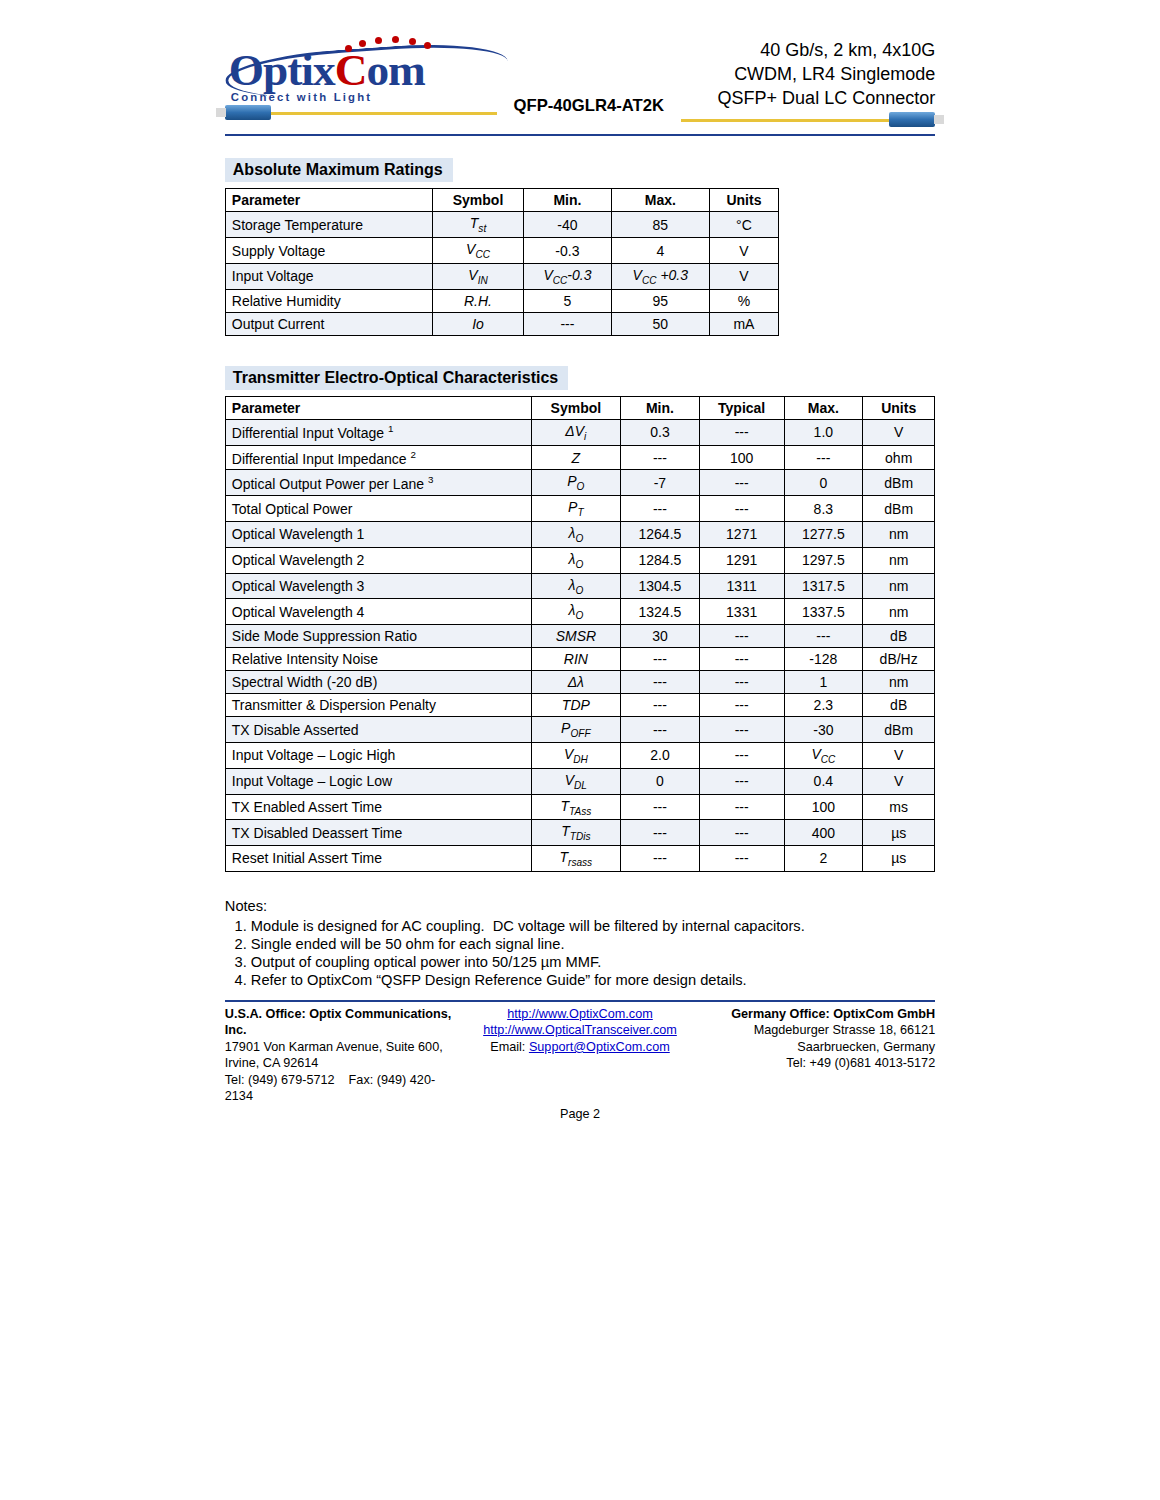OptixCom
Connect with Light
QFP-40GLR4-AT2K
40 Gb/s, 2 km, 4x10G
CWDM, LR4 Singlemode
QSFP+ Dual LC Connector
Absolute Maximum Ratings
| Parameter | Symbol | Min. | Max. | Units |
| --- | --- | --- | --- | --- |
| Storage Temperature | T st | -40 | 85 | °C |
| Supply Voltage | V CC | -0.3 | 4 | V |
| Input Voltage | V IN | V CC -0.3 | V CC +0.3 | V |
| Relative Humidity | R.H. | 5 | 95 | % |
| Output Current | Io | --- | 50 | mA |
Transmitter Electro-Optical Characteristics
| Parameter | Symbol | Min. | Typical | Max. | Units |
| --- | --- | --- | --- | --- | --- |
| Differential Input Voltage 1 | ΔV i | 0.3 | --- | 1.0 | V |
| Differential Input Impedance 2 | Z | --- | 100 | --- | ohm |
| Optical Output Power per Lane 3 | P O | -7 | --- | 0 | dBm |
| Total Optical Power | P T | --- | --- | 8.3 | dBm |
| Optical Wavelength 1 | λ O | 1264.5 | 1271 | 1277.5 | nm |
| Optical Wavelength 2 | λ O | 1284.5 | 1291 | 1297.5 | nm |
| Optical Wavelength 3 | λ O | 1304.5 | 1311 | 1317.5 | nm |
| Optical Wavelength 4 | λ O | 1324.5 | 1331 | 1337.5 | nm |
| Side Mode Suppression Ratio | SMSR | 30 | --- | --- | dB |
| Relative Intensity Noise | RIN | --- | --- | -128 | dB/Hz |
| Spectral Width (-20 dB) | Δλ | --- | --- | 1 | nm |
| Transmitter & Dispersion Penalty | TDP | --- | --- | 2.3 | dB |
| TX Disable Asserted | P OFF | --- | --- | -30 | dBm |
| Input Voltage – Logic High | V DH | 2.0 | --- | V CC | V |
| Input Voltage – Logic Low | V DL | 0 | --- | 0.4 | V |
| TX Enabled Assert Time | T TAss | --- | --- | 100 | ms |
| TX Disabled Deassert Time | T TDis | --- | --- | 400 | µs |
| Reset Initial Assert Time | T rsass | --- | --- | 2 | µs |
Notes:
Module is designed for AC coupling. DC voltage will be filtered by internal capacitors.
Single ended will be 50 ohm for each signal line.
Output of coupling optical power into 50/125 µm MMF.
Refer to OptixCom “QSFP Design Reference Guide” for more design details.
U.S.A. Office: Optix Communications, Inc.
17901 Von Karman Avenue, Suite 600,
Irvine, CA 92614
Tel: (949) 679-5712 Fax: (949) 420-2134
http://www.OptixCom.com
http://www.OpticalTransceiver.com
Email: Support@OptixCom.com
Germany Office: OptixCom GmbH
Magdeburger Strasse 18, 66121
Saarbruecken, Germany
Tel: +49 (0)681 4013-5172
Page 2